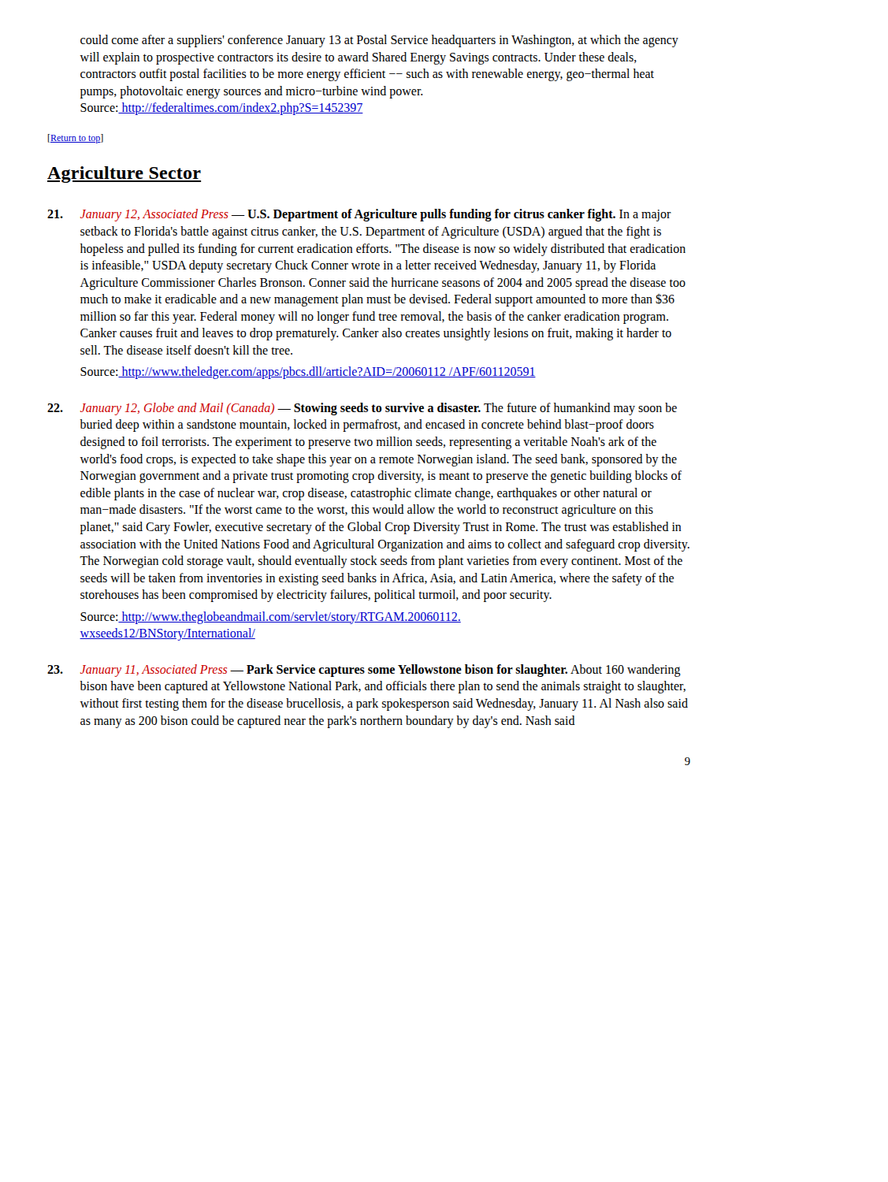could come after a suppliers' conference January 13 at Postal Service headquarters in Washington, at which the agency will explain to prospective contractors its desire to award Shared Energy Savings contracts. Under these deals, contractors outfit postal facilities to be more energy efficient −− such as with renewable energy, geo−thermal heat pumps, photovoltaic energy sources and micro−turbine wind power.
Source: http://federaltimes.com/index2.php?S=1452397
[Return to top]
Agriculture Sector
21.
January 12, Associated Press — U.S. Department of Agriculture pulls funding for citrus canker fight. In a major setback to Florida's battle against citrus canker, the U.S. Department of Agriculture (USDA) argued that the fight is hopeless and pulled its funding for current eradication efforts. "The disease is now so widely distributed that eradication is infeasible," USDA deputy secretary Chuck Conner wrote in a letter received Wednesday, January 11, by Florida Agriculture Commissioner Charles Bronson. Conner said the hurricane seasons of 2004 and 2005 spread the disease too much to make it eradicable and a new management plan must be devised. Federal support amounted to more than $36 million so far this year. Federal money will no longer fund tree removal, the basis of the canker eradication program. Canker causes fruit and leaves to drop prematurely. Canker also creates unsightly lesions on fruit, making it harder to sell. The disease itself doesn't kill the tree.
Source: http://www.theledger.com/apps/pbcs.dll/article?AID=/20060112 /APF/601120591
22.
January 12, Globe and Mail (Canada) — Stowing seeds to survive a disaster. The future of humankind may soon be buried deep within a sandstone mountain, locked in permafrost, and encased in concrete behind blast−proof doors designed to foil terrorists. The experiment to preserve two million seeds, representing a veritable Noah's ark of the world's food crops, is expected to take shape this year on a remote Norwegian island. The seed bank, sponsored by the Norwegian government and a private trust promoting crop diversity, is meant to preserve the genetic building blocks of edible plants in the case of nuclear war, crop disease, catastrophic climate change, earthquakes or other natural or man−made disasters. "If the worst came to the worst, this would allow the world to reconstruct agriculture on this planet," said Cary Fowler, executive secretary of the Global Crop Diversity Trust in Rome. The trust was established in association with the United Nations Food and Agricultural Organization and aims to collect and safeguard crop diversity. The Norwegian cold storage vault, should eventually stock seeds from plant varieties from every continent. Most of the seeds will be taken from inventories in existing seed banks in Africa, Asia, and Latin America, where the safety of the storehouses has been compromised by electricity failures, political turmoil, and poor security.
Source: http://www.theglobeandmail.com/servlet/story/RTGAM.20060112.
wxseeds12/BNStory/International/
23.
January 11, Associated Press — Park Service captures some Yellowstone bison for slaughter. About 160 wandering bison have been captured at Yellowstone National Park, and officials there plan to send the animals straight to slaughter, without first testing them for the disease brucellosis, a park spokesperson said Wednesday, January 11. Al Nash also said as many as 200 bison could be captured near the park's northern boundary by day's end. Nash said
9